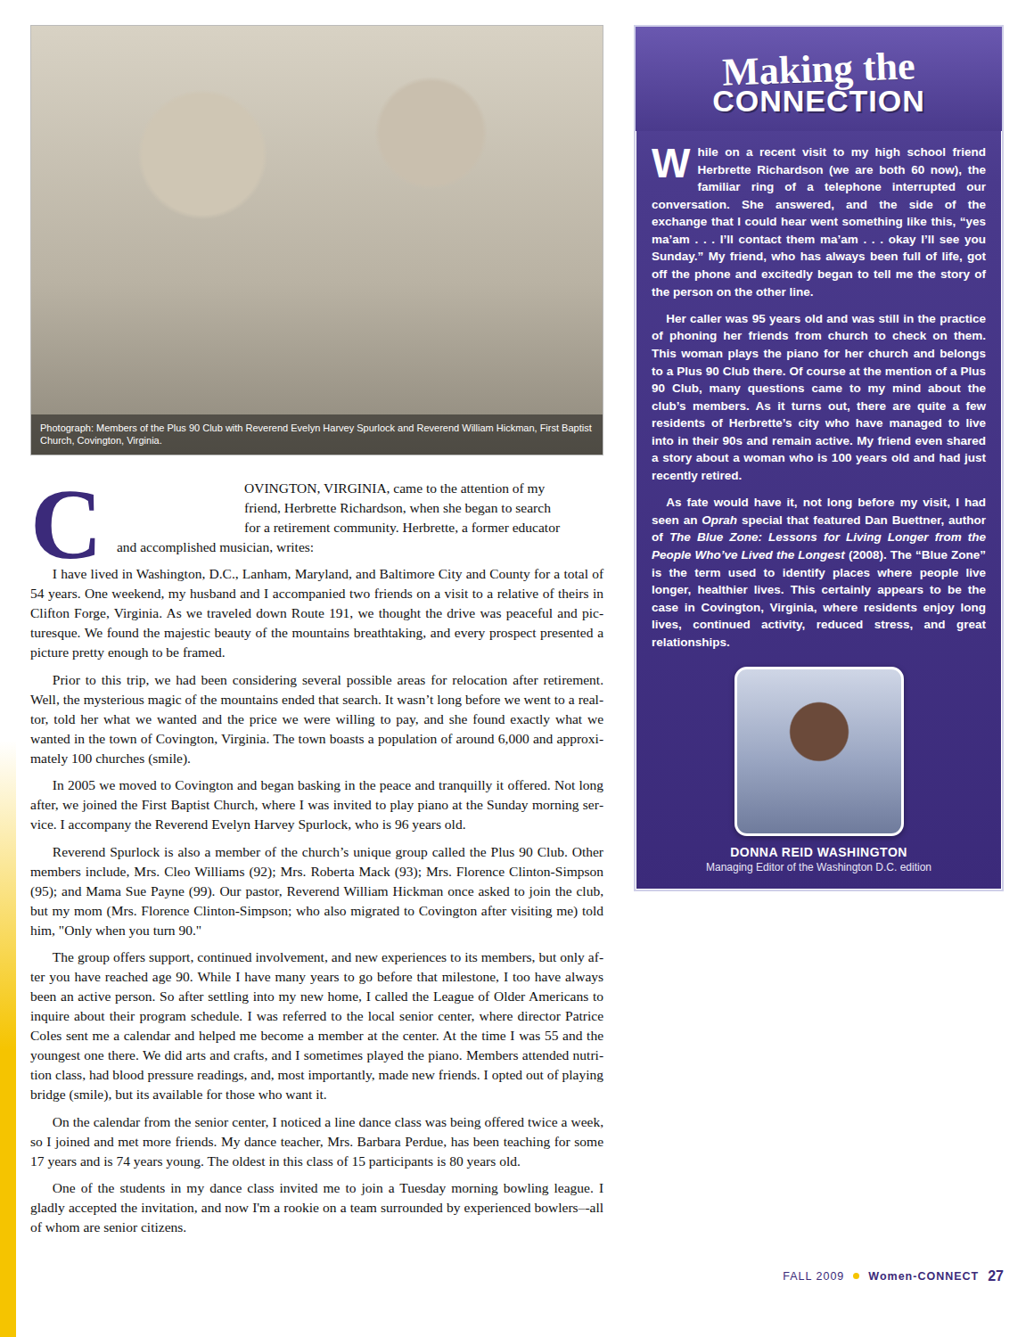C OVINGTON, VIRGINIA, came to the attention of my friend, Herbrette Richardson, when she began to search for a retirement community. Herbrette, a former educator and accomplished musician, writes:
I have lived in Washington, D.C., Lanham, Maryland, and Baltimore City and County for a total of 54 years. One weekend, my husband and I accompanied two friends on a visit to a relative of theirs in Clifton Forge, Virginia. As we traveled down Route 191, we thought the drive was peaceful and picturesque. We found the majestic beauty of the mountains breathtaking, and every prospect presented a picture pretty enough to be framed.
Prior to this trip, we had been considering several possible areas for relocation after retirement. Well, the mysterious magic of the mountains ended that search. It wasn’t long before we went to a realtor, told her what we wanted and the price we were willing to pay, and she found exactly what we wanted in the town of Covington, Virginia. The town boasts a population of around 6,000 and approximately 100 churches (smile).
In 2005 we moved to Covington and began basking in the peace and tranquilly it offered. Not long after, we joined the First Baptist Church, where I was invited to play piano at the Sunday morning service. I accompany the Reverend Evelyn Harvey Spurlock, who is 96 years old.
Reverend Spurlock is also a member of the church’s unique group called the Plus 90 Club. Other members include, Mrs. Cleo Williams (92); Mrs. Roberta Mack (93); Mrs. Florence Clinton-Simpson (95); and Mama Sue Payne (99). Our pastor, Reverend William Hickman once asked to join the club, but my mom (Mrs. Florence Clinton-Simpson; who also migrated to Covington after visiting me) told him, "Only when you turn 90."
The group offers support, continued involvement, and new experiences to its members, but only after you have reached age 90. While I have many years to go before that milestone, I too have always been an active person. So after settling into my new home, I called the League of Older Americans to inquire about their program schedule. I was referred to the local senior center, where director Patrice Coles sent me a calendar and helped me become a member at the center. At the time I was 55 and the youngest one there. We did arts and crafts, and I sometimes played the piano. Members attended nutrition class, had blood pressure readings, and, most importantly, made new friends. I opted out of playing bridge (smile), but its available for those who want it.
On the calendar from the senior center, I noticed a line dance class was being offered twice a week, so I joined and met more friends. My dance teacher, Mrs. Barbara Perdue, has been teaching for some 17 years and is 74 years young. The oldest in this class of 15 participants is 80 years old.
One of the students in my dance class invited me to join a Tuesday morning bowling league. I gladly accepted the invitation, and now I'm a rookie on a team surrounded by experienced bowlers–-all of whom are senior citizens.
Making the CONNECTION
While on a recent visit to my high school friend Herbrette Richardson (we are both 60 now), the familiar ring of a telephone interrupted our conversation. She answered, and the side of the exchange that I could hear went something like this, “yes ma’am . . . I’ll contact them ma’am . . . okay I’ll see you Sunday.” My friend, who has always been full of life, got off the phone and excitedly began to tell me the story of the person on the other line.
Her caller was 95 years old and was still in the practice of phoning her friends from church to check on them. This woman plays the piano for her church and belongs to a Plus 90 Club there. Of course at the mention of a Plus 90 Club, many questions came to my mind about the club’s members. As it turns out, there are quite a few residents of Herbrette’s city who have managed to live into in their 90s and remain active. My friend even shared a story about a woman who is 100 years old and had just recently retired.
As fate would have it, not long before my visit, I had seen an Oprah special that featured Dan Buettner, author of The Blue Zone: Lessons for Living Longer from the People Who’ve Lived the Longest (2008). The “Blue Zone” is the term used to identify places where people live longer, healthier lives. This certainly appears to be the case in Covington, Virginia, where residents enjoy long lives, continued activity, reduced stress, and great relationships.
DONNA REID WASHINGTON
Managing Editor of the Washington D.C. edition
FALL 2009 Women-CONNECT 27